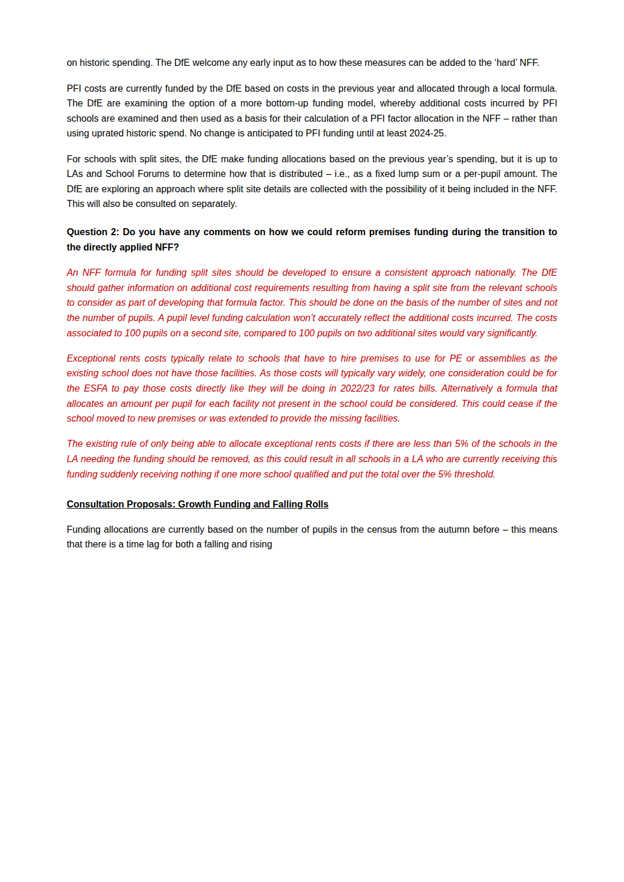on historic spending. The DfE welcome any early input as to how these measures can be added to the ‘hard’ NFF.
PFI costs are currently funded by the DfE based on costs in the previous year and allocated through a local formula. The DfE are examining the option of a more bottom-up funding model, whereby additional costs incurred by PFI schools are examined and then used as a basis for their calculation of a PFI factor allocation in the NFF – rather than using uprated historic spend. No change is anticipated to PFI funding until at least 2024-25.
For schools with split sites, the DfE make funding allocations based on the previous year’s spending, but it is up to LAs and School Forums to determine how that is distributed – i.e., as a fixed lump sum or a per-pupil amount. The DfE are exploring an approach where split site details are collected with the possibility of it being included in the NFF. This will also be consulted on separately.
Question 2: Do you have any comments on how we could reform premises funding during the transition to the directly applied NFF?
An NFF formula for funding split sites should be developed to ensure a consistent approach nationally. The DfE should gather information on additional cost requirements resulting from having a split site from the relevant schools to consider as part of developing that formula factor. This should be done on the basis of the number of sites and not the number of pupils. A pupil level funding calculation won’t accurately reflect the additional costs incurred. The costs associated to 100 pupils on a second site, compared to 100 pupils on two additional sites would vary significantly.
Exceptional rents costs typically relate to schools that have to hire premises to use for PE or assemblies as the existing school does not have those facilities. As those costs will typically vary widely, one consideration could be for the ESFA to pay those costs directly like they will be doing in 2022/23 for rates bills. Alternatively a formula that allocates an amount per pupil for each facility not present in the school could be considered. This could cease if the school moved to new premises or was extended to provide the missing facilities.
The existing rule of only being able to allocate exceptional rents costs if there are less than 5% of the schools in the LA needing the funding should be removed, as this could result in all schools in a LA who are currently receiving this funding suddenly receiving nothing if one more school qualified and put the total over the 5% threshold.
Consultation Proposals: Growth Funding and Falling Rolls
Funding allocations are currently based on the number of pupils in the census from the autumn before – this means that there is a time lag for both a falling and rising